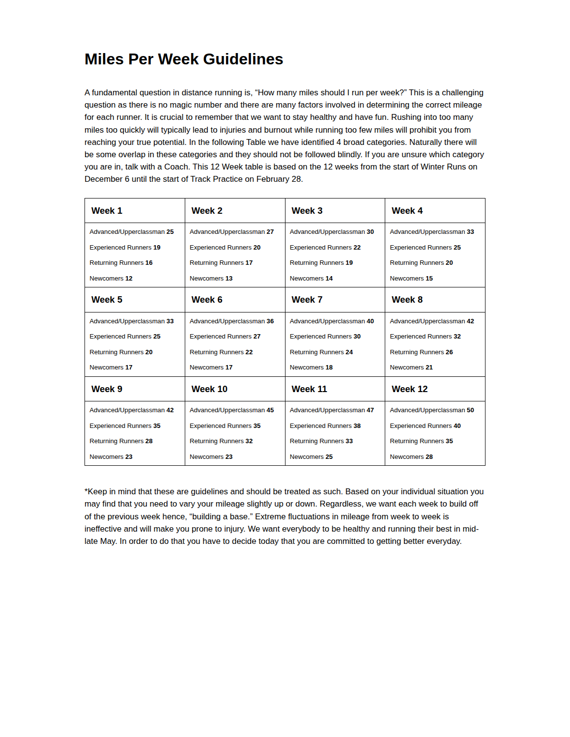Miles Per Week Guidelines
A fundamental question in distance running is, “How many miles should I run per week?” This is a challenging question as there is no magic number and there are many factors involved in determining the correct mileage for each runner. It is crucial to remember that we want to stay healthy and have fun. Rushing into too many miles too quickly will typically lead to injuries and burnout while running too few miles will prohibit you from reaching your true potential. In the following Table we have identified 4 broad categories. Naturally there will be some overlap in these categories and they should not be followed blindly. If you are unsure which category you are in, talk with a Coach. This 12 Week table is based on the 12 weeks from the start of Winter Runs on December 6 until the start of Track Practice on February 28.
| Week 1 | Week 2 | Week 3 | Week 4 |
| --- | --- | --- | --- |
| Advanced/Upperclassman 25 Experienced Runners 19 Returning Runners 16 Newcomers 12 | Advanced/Upperclassman 27 Experienced Runners 20 Returning Runners 17 Newcomers 13 | Advanced/Upperclassman 30 Experienced Runners 22 Returning Runners 19 Newcomers 14 | Advanced/Upperclassman 33 Experienced Runners 25 Returning Runners 20 Newcomers 15 |
| Week 5 | Week 6 | Week 7 | Week 8 |
| Advanced/Upperclassman 33 Experienced Runners 25 Returning Runners 20 Newcomers 17 | Advanced/Upperclassman 36 Experienced Runners 27 Returning Runners 22 Newcomers 17 | Advanced/Upperclassman 40 Experienced Runners 30 Returning Runners 24 Newcomers 18 | Advanced/Upperclassman 42 Experienced Runners 32 Returning Runners 26 Newcomers 21 |
| Week 9 | Week 10 | Week 11 | Week 12 |
| Advanced/Upperclassman 42 Experienced Runners 35 Returning Runners 28 Newcomers 23 | Advanced/Upperclassman 45 Experienced Runners 35 Returning Runners 32 Newcomers 23 | Advanced/Upperclassman 47 Experienced Runners 38 Returning Runners 33 Newcomers 25 | Advanced/Upperclassman 50 Experienced Runners 40 Returning Runners 35 Newcomers 28 |
*Keep in mind that these are guidelines and should be treated as such. Based on your individual situation you may find that you need to vary your mileage slightly up or down. Regardless, we want each week to build off of the previous week hence, “building a base.” Extreme fluctuations in mileage from week to week is ineffective and will make you prone to injury. We want everybody to be healthy and running their best in mid-late May. In order to do that you have to decide today that you are committed to getting better everyday.